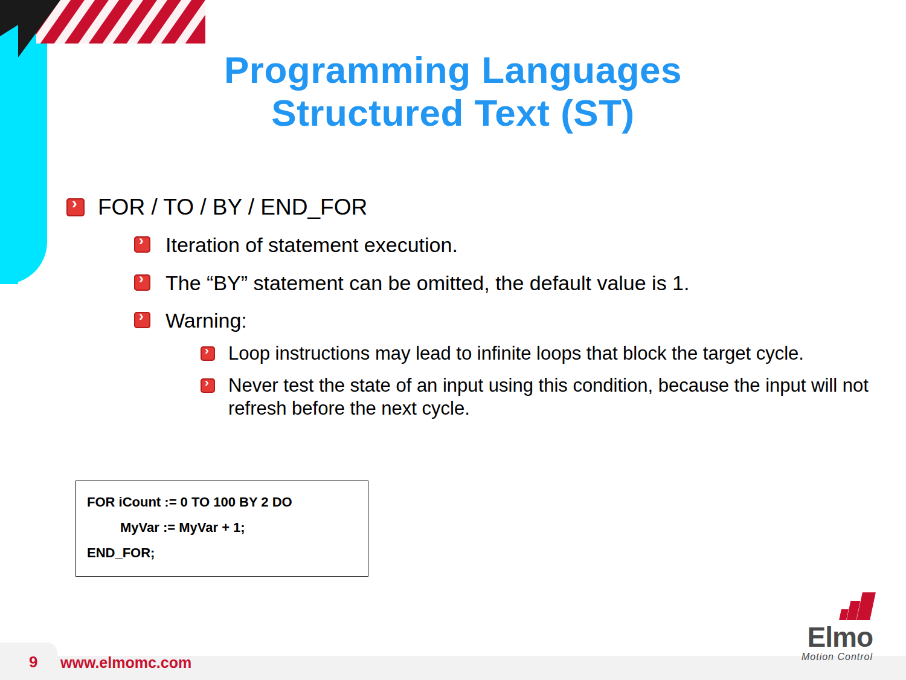Programming Languages
Structured Text (ST)
FOR / TO / BY / END_FOR
Iteration of statement execution.
The “BY” statement can be omitted, the default value is 1.
Warning:
Loop instructions may lead to infinite loops that block the target cycle.
Never test the state of an input using this condition, because the input will not refresh before the next cycle.
FOR iCount := 0 TO 100 BY 2 DO
MyVar := MyVar + 1;
END_FOR;
9
www.elmomc.com
Elmo
Motion Control